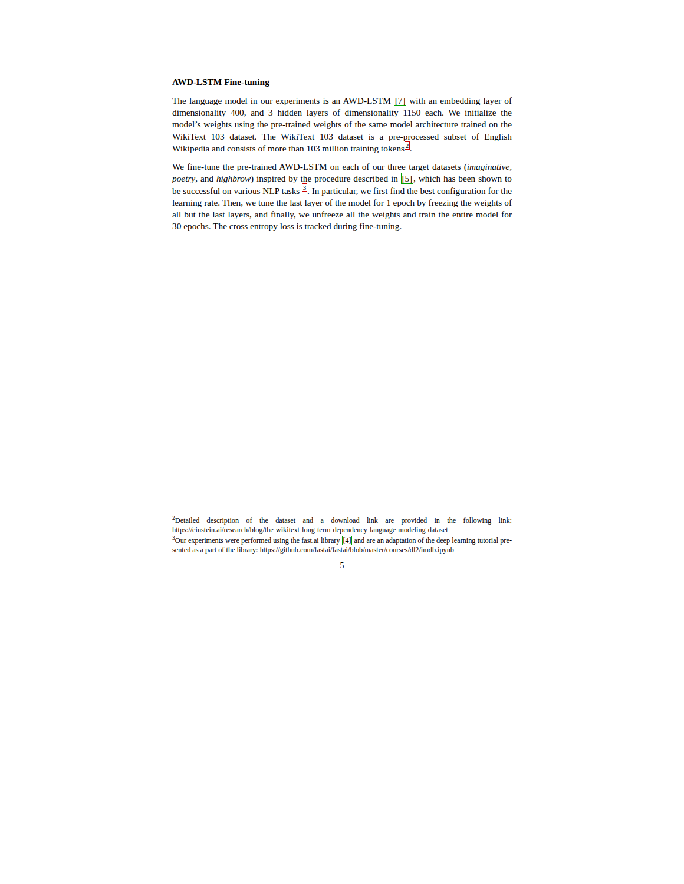AWD-LSTM Fine-tuning
The language model in our experiments is an AWD-LSTM [7] with an embedding layer of dimensionality 400, and 3 hidden layers of dimensionality 1150 each. We initialize the model’s weights using the pre-trained weights of the same model architecture trained on the WikiText 103 dataset. The WikiText 103 dataset is a pre-processed subset of English Wikipedia and consists of more than 103 million training tokens2.
We fine-tune the pre-trained AWD-LSTM on each of our three target datasets (imaginative, poetry, and highbrow) inspired by the procedure described in [5], which has been shown to be successful on various NLP tasks 3. In particular, we first find the best configuration for the learning rate. Then, we tune the last layer of the model for 1 epoch by freezing the weights of all but the last layers, and finally, we unfreeze all the weights and train the entire model for 30 epochs. The cross entropy loss is tracked during fine-tuning.
2Detailed description of the dataset and a download link are provided in the following link: https://einstein.ai/research/blog/the-wikitext-long-term-dependency-language-modeling-dataset
3Our experiments were performed using the fast.ai library [4] and are an adaptation of the deep learning tutorial presented as a part of the library: https://github.com/fastai/fastai/blob/master/courses/dl2/imdb.ipynb
5